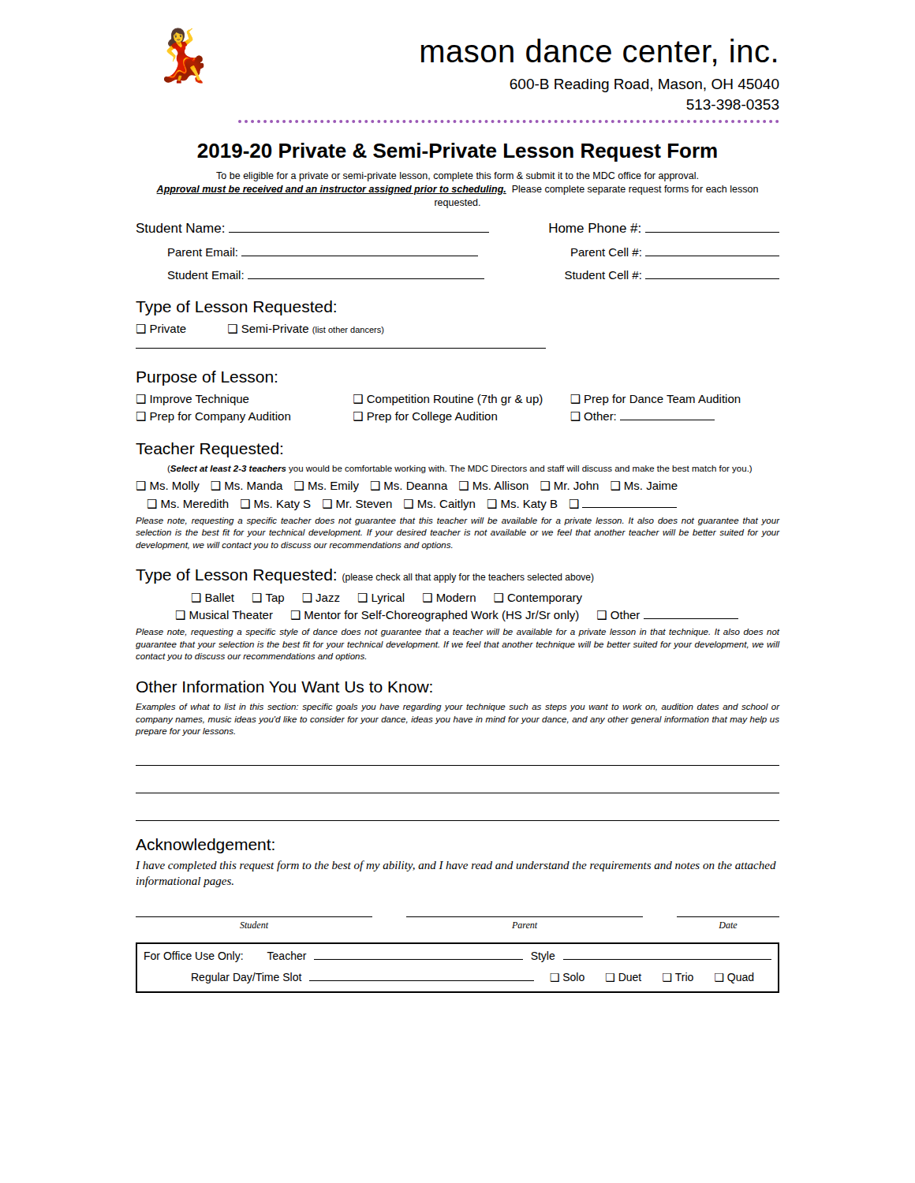💃
mason dance center, inc.
600-B Reading Road, Mason, OH 45040
513-398-0353
2019-20 Private & Semi-Private Lesson Request Form
To be eligible for a private or semi-private lesson, complete this form & submit it to the MDC office for approval.
Approval must be received and an instructor assigned prior to scheduling. Please complete separate request forms for each lesson requested.
Student Name: Home Phone #:
Parent Email: Parent Cell #:
Student Email: Student Cell #:
Type of Lesson Requested:
❑Private ❑Semi-Private (list other dancers)
Purpose of Lesson:
❑Improve Technique
❑Competition Routine (7th gr & up)
❑Prep for Dance Team Audition
❑Prep for Company Audition
❑Prep for College Audition
❑Other:
Teacher Requested:
(Select at least 2-3 teachers you would be comfortable working with. The MDC Directors and staff will discuss and make the best match for you.)
❑Ms. Molly ❑Ms. Manda ❑Ms. Emily ❑Ms. Deanna ❑Ms. Allison ❑Mr. John ❑Ms. Jaime
❑Ms. Meredith ❑Ms. Katy S ❑Mr. Steven ❑Ms. Caitlyn ❑Ms. Katy B ❑
Please note, requesting a specific teacher does not guarantee that this teacher will be available for a private lesson. It also does not guarantee that your selection is the best fit for your technical development. If your desired teacher is not available or we feel that another teacher will be better suited for your development, we will contact you to discuss our recommendations and options.
Type of Lesson Requested: (please check all that apply for the teachers selected above)
❑Ballet ❑Tap ❑Jazz ❑Lyrical ❑Modern ❑Contemporary
❑Musical Theater ❑Mentor for Self-Choreographed Work (HS Jr/Sr only) ❑Other
Please note, requesting a specific style of dance does not guarantee that a teacher will be available for a private lesson in that technique. It also does not guarantee that your selection is the best fit for your technical development. If we feel that another technique will be better suited for your development, we will contact you to discuss our recommendations and options.
Other Information You Want Us to Know:
Examples of what to list in this section: specific goals you have regarding your technique such as steps you want to work on, audition dates and school or company names, music ideas you'd like to consider for your dance, ideas you have in mind for your dance, and any other general information that may help us prepare for your lessons.
Acknowledgement:
I have completed this request form to the best of my ability, and I have read and understand the requirements and notes on the attached informational pages.
Student
Parent
Date
For Office Use Only: Teacher Style
Regular Day/Time Slot ❑Solo ❑Duet ❑Trio ❑Quad